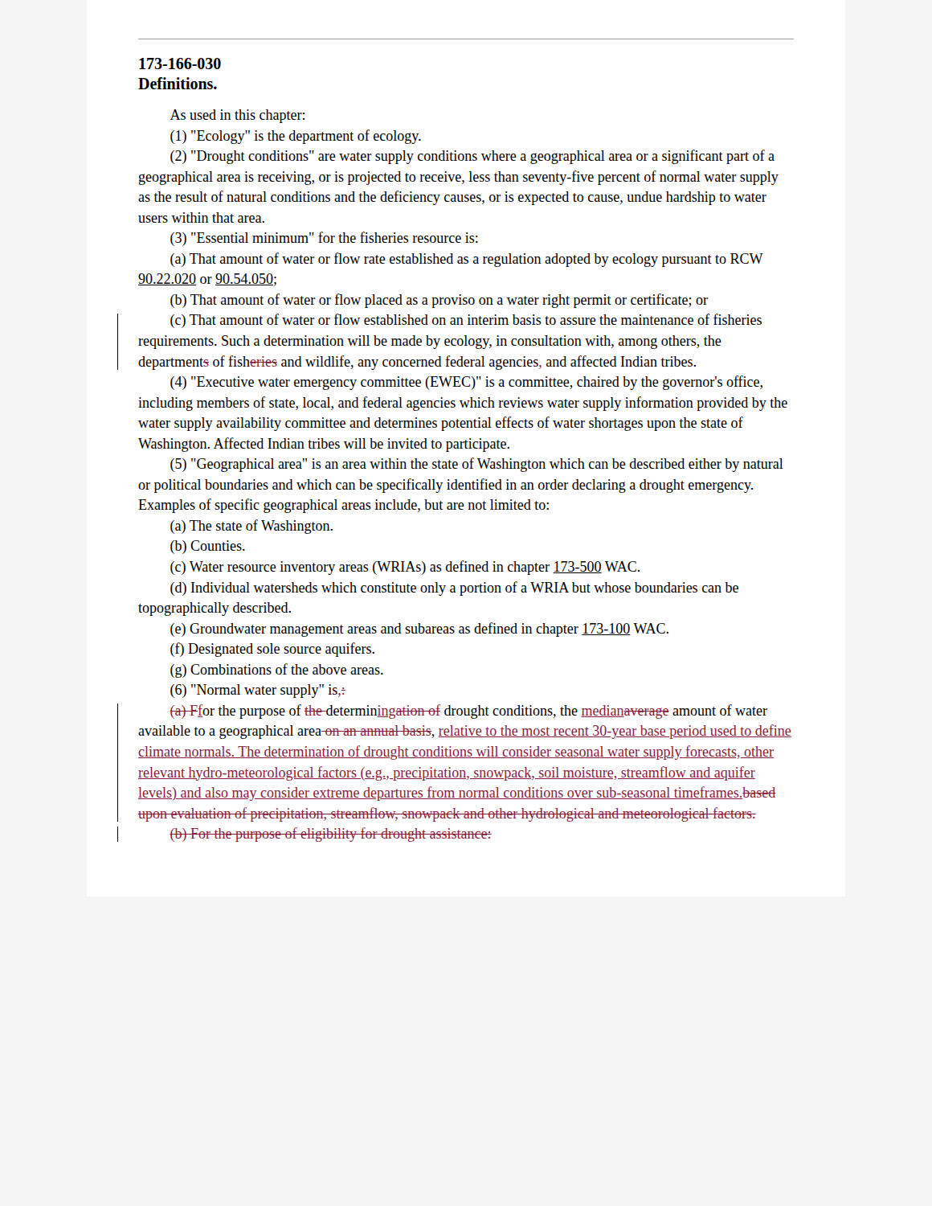173-166-030 Definitions.
As used in this chapter:
(1) "Ecology" is the department of ecology.
(2) "Drought conditions" are water supply conditions where a geographical area or a significant part of a geographical area is receiving, or is projected to receive, less than seventy-five percent of normal water supply as the result of natural conditions and the deficiency causes, or is expected to cause, undue hardship to water users within that area.
(3) "Essential minimum" for the fisheries resource is:
(a) That amount of water or flow rate established as a regulation adopted by ecology pursuant to RCW 90.22.020 or 90.54.050;
(b) That amount of water or flow placed as a proviso on a water right permit or certificate; or
(c) That amount of water or flow established on an interim basis to assure the maintenance of fisheries requirements. Such a determination will be made by ecology, in consultation with, among others, the departments of fisheries and wildlife, any concerned federal agencies, and affected Indian tribes.
(4) "Executive water emergency committee (EWEC)" is a committee, chaired by the governor's office, including members of state, local, and federal agencies which reviews water supply information provided by the water supply availability committee and determines potential effects of water shortages upon the state of Washington. Affected Indian tribes will be invited to participate.
(5) "Geographical area" is an area within the state of Washington which can be described either by natural or political boundaries and which can be specifically identified in an order declaring a drought emergency. Examples of specific geographical areas include, but are not limited to:
(a) The state of Washington.
(b) Counties.
(c) Water resource inventory areas (WRIAs) as defined in chapter 173-500 WAC.
(d) Individual watersheds which constitute only a portion of a WRIA but whose boundaries can be topographically described.
(e) Groundwater management areas and subareas as defined in chapter 173-100 WAC.
(f) Designated sole source aquifers.
(g) Combinations of the above areas.
(6) "Normal water supply" is,:
(a) Ffor the purpose of the determiningation of drought conditions, the medianaverage amount of water available to a geographical area on an annual basis, relative to the most recent 30-year base period used to define climate normals. The determination of drought conditions will consider seasonal water supply forecasts, other relevant hydro-meteorological factors (e.g., precipitation, snowpack, soil moisture, streamflow and aquifer levels) and also may consider extreme departures from normal conditions over sub-seasonal timeframes.based upon evaluation of precipitation, streamflow, snowpack and other hydrological and meteorological factors.
(b) For the purpose of eligibility for drought assistance: